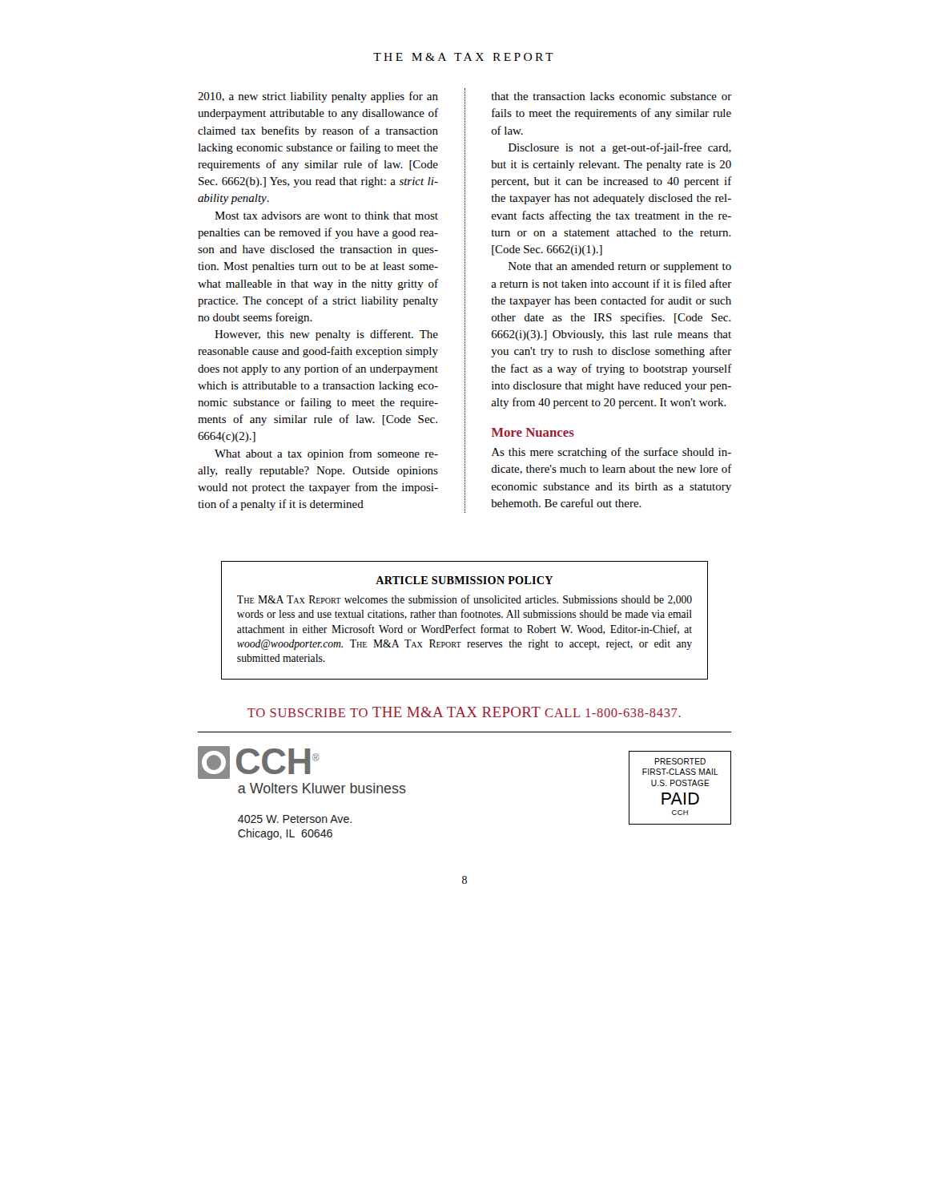THE M&A TAX REPORT
2010, a new strict liability penalty applies for an underpayment attributable to any disallowance of claimed tax benefits by reason of a transaction lacking economic substance or failing to meet the requirements of any similar rule of law. [Code Sec. 6662(b).] Yes, you read that right: a strict liability penalty.
Most tax advisors are wont to think that most penalties can be removed if you have a good reason and have disclosed the transaction in question. Most penalties turn out to be at least somewhat malleable in that way in the nitty gritty of practice. The concept of a strict liability penalty no doubt seems foreign.
However, this new penalty is different. The reasonable cause and good-faith exception simply does not apply to any portion of an underpayment which is attributable to a transaction lacking economic substance or failing to meet the requirements of any similar rule of law. [Code Sec. 6664(c)(2).]
What about a tax opinion from someone really, really reputable? Nope. Outside opinions would not protect the taxpayer from the imposition of a penalty if it is determined
that the transaction lacks economic substance or fails to meet the requirements of any similar rule of law.
Disclosure is not a get-out-of-jail-free card, but it is certainly relevant. The penalty rate is 20 percent, but it can be increased to 40 percent if the taxpayer has not adequately disclosed the relevant facts affecting the tax treatment in the return or on a statement attached to the return. [Code Sec. 6662(i)(1).]
Note that an amended return or supplement to a return is not taken into account if it is filed after the taxpayer has been contacted for audit or such other date as the IRS specifies. [Code Sec. 6662(i)(3).] Obviously, this last rule means that you can't try to rush to disclose something after the fact as a way of trying to bootstrap yourself into disclosure that might have reduced your penalty from 40 percent to 20 percent. It won't work.
More Nuances
As this mere scratching of the surface should indicate, there's much to learn about the new lore of economic substance and its birth as a statutory behemoth. Be careful out there.
ARTICLE SUBMISSION POLICY
The M&A Tax Report welcomes the submission of unsolicited articles. Submissions should be 2,000 words or less and use textual citations, rather than footnotes. All submissions should be made via email attachment in either Microsoft Word or WordPerfect format to Robert W. Wood, Editor-in-Chief, at wood@woodporter.com. The M&A Tax Report reserves the right to accept, reject, or edit any submitted materials.
TO SUBSCRIBE TO THE M&A TAX REPORT CALL 1-800-638-8437.
CCH®
a Wolters Kluwer business
4025 W. Peterson Ave.
Chicago, IL 60646
PRESORTED
FIRST-CLASS MAIL
U.S. POSTAGE
PAID
CCH
8